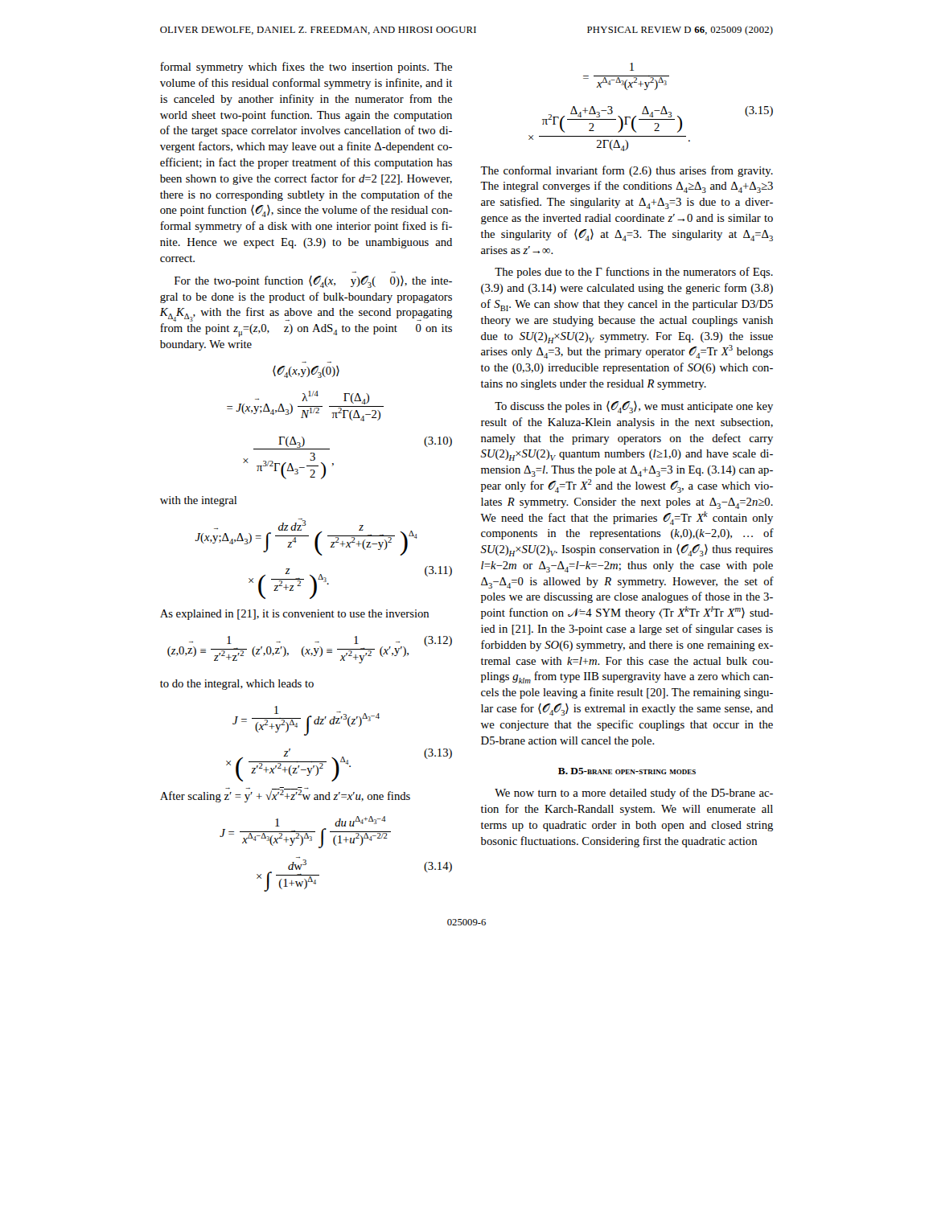Oliver DeWolfe, Daniel Z. Freedman, and Hirosi Ooguri Physical Review D 66, 025009 (2002)
formal symmetry which fixes the two insertion points. The volume of this residual conformal symmetry is infinite, and it is canceled by another infinity in the numerator from the world sheet two-point function. Thus again the computation of the target space correlator involves cancellation of two divergent factors, which may leave out a finite Δ-dependent coefficient; in fact the proper treatment of this computation has been shown to give the correct factor for d=2 [22]. However, there is no corresponding subtlety in the computation of the one point function ⟨𝒪4⟩, since the volume of the residual conformal symmetry of a disk with one interior point fixed is finite. Hence we expect Eq. (3.9) to be unambiguous and correct.
For the two-point function ⟨𝒪4(x,y)𝒪3(0)⟩, the integral to be done is the product of bulk-boundary propagators KΔ4KΔ3, with the first as above and the second propagating from the point zμ=(z,0,z) on AdS4 to the point 0 on its boundary. We write
⟨𝒪4(x,y)𝒪3(0)⟩
= J(x,y;Δ4,Δ3) λ1/4 N1/2 Γ(Δ4) π2Γ(Δ4−2)
(3.10) × Γ(Δ3) π3/2Γ(Δ3−32),
with the integral
J(x,y;Δ4,Δ3) = ∫ dz dz3 z4 ( zz2+x2+(z−y)2 ) Δ4
(3.11) × ( zz2+z 2 ) Δ3.
As explained in [21], it is convenient to use the inversion
(3.12) (z,0,z) ≡ 1 z′2+z′2 (z′,0,z′), (x,y) ≡ 1 x′2+y′2 (x′,y′),
to do the integral, which leads to
J = 1(x2+y2)Δ4 ∫ dz′ dz′3(z′)Δ3−4
(3.13) × ( z′z′2+x′2+(z′−y′)2 ) Δ4.
After scaling z′ = y′ + √x′2+z′2 w and z′=x′u, one finds
J = 1 xΔ4−Δ3(x2+y2)Δ3 ∫ du uΔ4+Δ3−4(1+u2)Δ4−2/2
(3.14) × ∫ dw3(1+w)Δ4
= 1 xΔ4−Δ3(x2+y2)Δ3
(3.15) × π2Γ(Δ4+Δ3−32) Γ(Δ4−Δ32) 2Γ(Δ4) .
The conformal invariant form (2.6) thus arises from gravity. The integral converges if the conditions Δ4≥Δ3 and Δ4+Δ3≥3 are satisfied. The singularity at Δ4+Δ3=3 is due to a divergence as the inverted radial coordinate z′→0 and is similar to the singularity of ⟨𝒪4⟩ at Δ4=3. The singularity at Δ4=Δ3 arises as z′→∞.
The poles due to the Γ functions in the numerators of Eqs. (3.9) and (3.14) were calculated using the generic form (3.8) of SBI. We can show that they cancel in the particular D3/D5 theory we are studying because the actual couplings vanish due to SU(2)H×SU(2)V symmetry. For Eq. (3.9) the issue arises only Δ4=3, but the primary operator 𝒪4=Tr X3 belongs to the (0,3,0) irreducible representation of SO(6) which contains no singlets under the residual R symmetry.
To discuss the poles in ⟨𝒪4𝒪3⟩, we must anticipate one key result of the Kaluza-Klein analysis in the next subsection, namely that the primary operators on the defect carry SU(2)H×SU(2)V quantum numbers (l≥1,0) and have scale dimension Δ3=l. Thus the pole at Δ4+Δ3=3 in Eq. (3.14) can appear only for 𝒪4=Tr X2 and the lowest 𝒪3, a case which violates R symmetry. Consider the next poles at Δ3−Δ4=2n≥0. We need the fact that the primaries 𝒪4=Tr Xk contain only components in the representations (k,0),(k−2,0), … of SU(2)H×SU(2)V. Isospin conservation in ⟨𝒪4𝒪3⟩ thus requires l=k−2m or Δ3−Δ4=l−k=−2m; thus only the case with pole Δ3−Δ4=0 is allowed by R symmetry. However, the set of poles we are discussing are close analogues of those in the 3-point function on 𝒩=4 SYM theory ⟨Tr XkTr XlTr Xm⟩ studied in [21]. In the 3-point case a large set of singular cases is forbidden by SO(6) symmetry, and there is one remaining extremal case with k=l+m. For this case the actual bulk couplings gklm from type IIB supergravity have a zero which cancels the pole leaving a finite result [20]. The remaining singular case for ⟨𝒪4𝒪3⟩ is extremal in exactly the same sense, and we conjecture that the specific couplings that occur in the D5-brane action will cancel the pole.
B. D5-brane open-string modes
We now turn to a more detailed study of the D5-brane action for the Karch-Randall system. We will enumerate all terms up to quadratic order in both open and closed string bosonic fluctuations. Considering first the quadratic action
025009-6